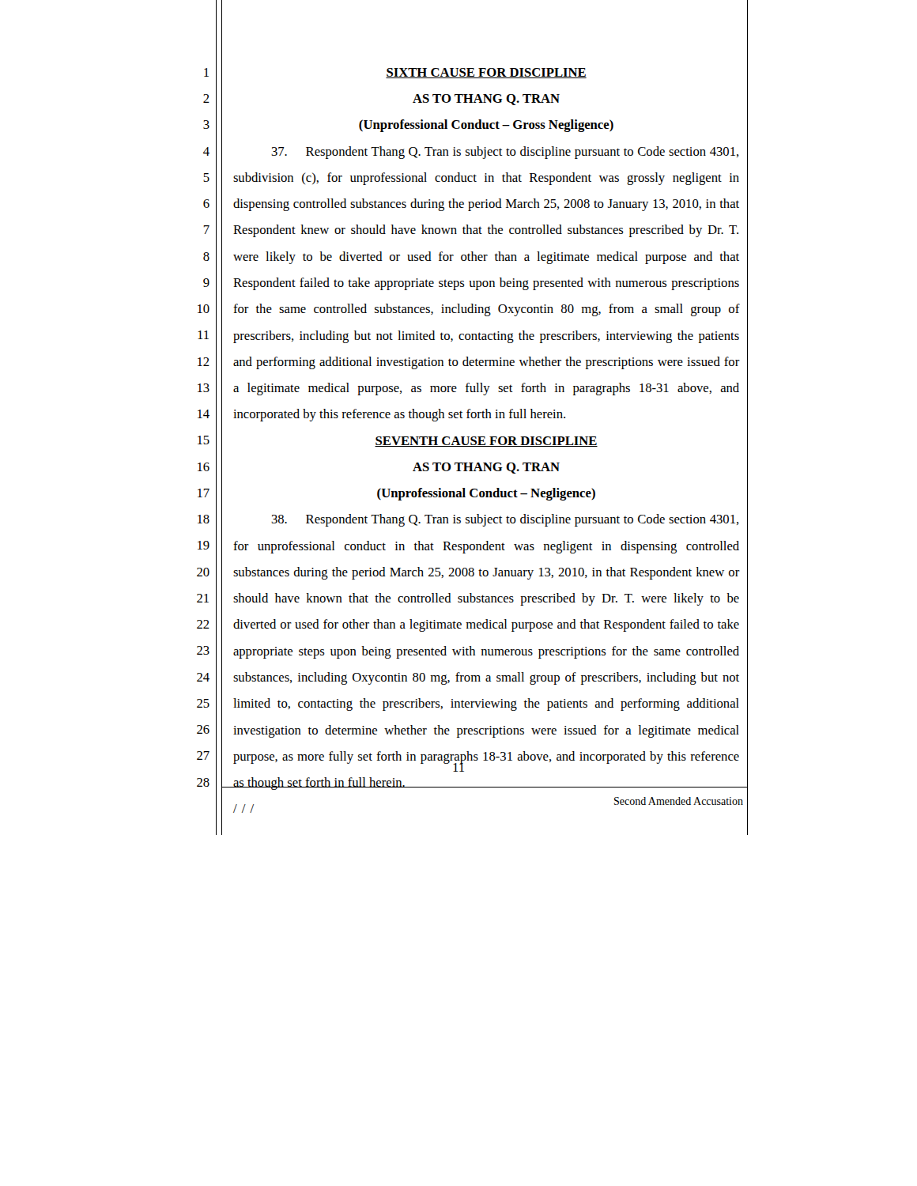1
2
3
4
5
6
7
8
9
10
11
12
13
14
15
16
17
18
19
20
21
22
23
24
25
26
27
28
SIXTH CAUSE FOR DISCIPLINE
AS TO THANG Q. TRAN
(Unprofessional Conduct – Gross Negligence)
37. Respondent Thang Q. Tran is subject to discipline pursuant to Code section 4301, subdivision (c), for unprofessional conduct in that Respondent was grossly negligent in dispensing controlled substances during the period March 25, 2008 to January 13, 2010, in that Respondent knew or should have known that the controlled substances prescribed by Dr. T. were likely to be diverted or used for other than a legitimate medical purpose and that Respondent failed to take appropriate steps upon being presented with numerous prescriptions for the same controlled substances, including Oxycontin 80 mg, from a small group of prescribers, including but not limited to, contacting the prescribers, interviewing the patients and performing additional investigation to determine whether the prescriptions were issued for a legitimate medical purpose, as more fully set forth in paragraphs 18-31 above, and incorporated by this reference as though set forth in full herein.
SEVENTH CAUSE FOR DISCIPLINE
AS TO THANG Q. TRAN
(Unprofessional Conduct – Negligence)
38. Respondent Thang Q. Tran is subject to discipline pursuant to Code section 4301, for unprofessional conduct in that Respondent was negligent in dispensing controlled substances during the period March 25, 2008 to January 13, 2010, in that Respondent knew or should have known that the controlled substances prescribed by Dr. T. were likely to be diverted or used for other than a legitimate medical purpose and that Respondent failed to take appropriate steps upon being presented with numerous prescriptions for the same controlled substances, including Oxycontin 80 mg, from a small group of prescribers, including but not limited to, contacting the prescribers, interviewing the patients and performing additional investigation to determine whether the prescriptions were issued for a legitimate medical purpose, as more fully set forth in paragraphs 18-31 above, and incorporated by this reference as though set forth in full herein.
/ / /
11
Second Amended Accusation